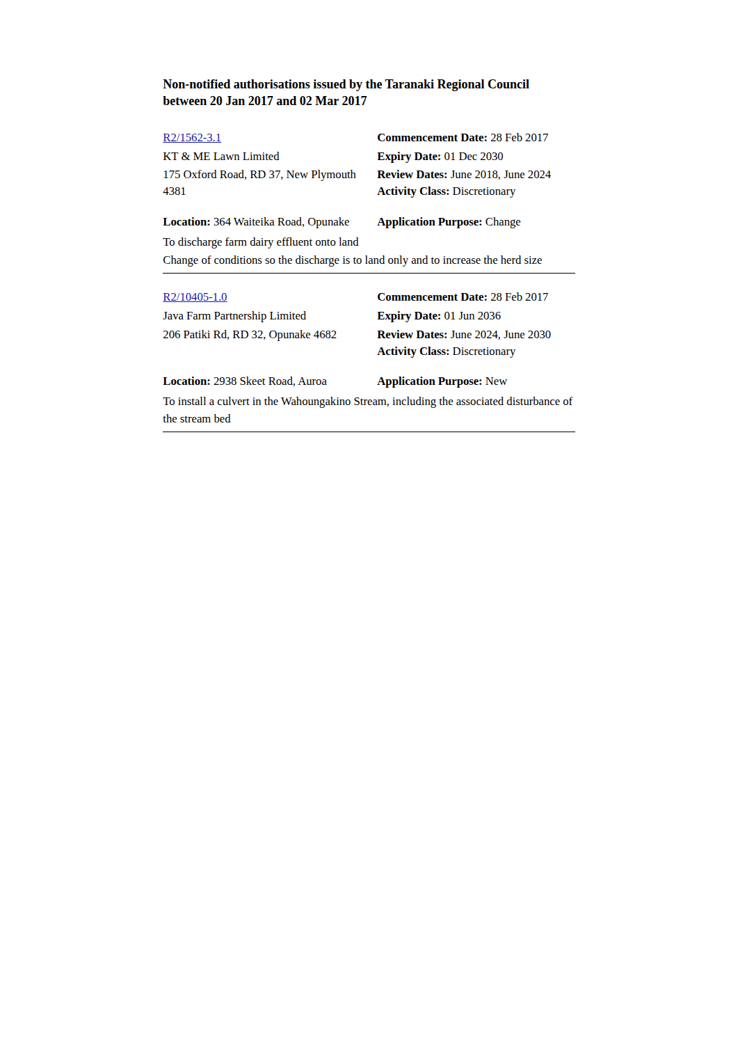Non-notified authorisations issued by the Taranaki Regional Council
between 20 Jan 2017 and 02 Mar 2017
| R2/1562-3.1 | Commencement Date: 28 Feb 2017 |
| KT & ME Lawn Limited | Expiry Date: 01 Dec 2030 |
| 175 Oxford Road, RD 37, New Plymouth 4381 | Review Dates: June 2018, June 2024 Activity Class: Discretionary |
| Location: 364 Waiteika Road, Opunake | Application Purpose: Change |
To discharge farm dairy effluent onto land
Change of conditions so the discharge is to land only and to increase the herd size
| R2/10405-1.0 | Commencement Date: 28 Feb 2017 |
| Java Farm Partnership Limited | Expiry Date: 01 Jun 2036 |
| 206 Patiki Rd, RD 32, Opunake 4682 | Review Dates: June 2024, June 2030 Activity Class: Discretionary |
| Location: 2938 Skeet Road, Auroa | Application Purpose: New |
To install a culvert in the Wahoungakino Stream, including the associated disturbance of the stream bed